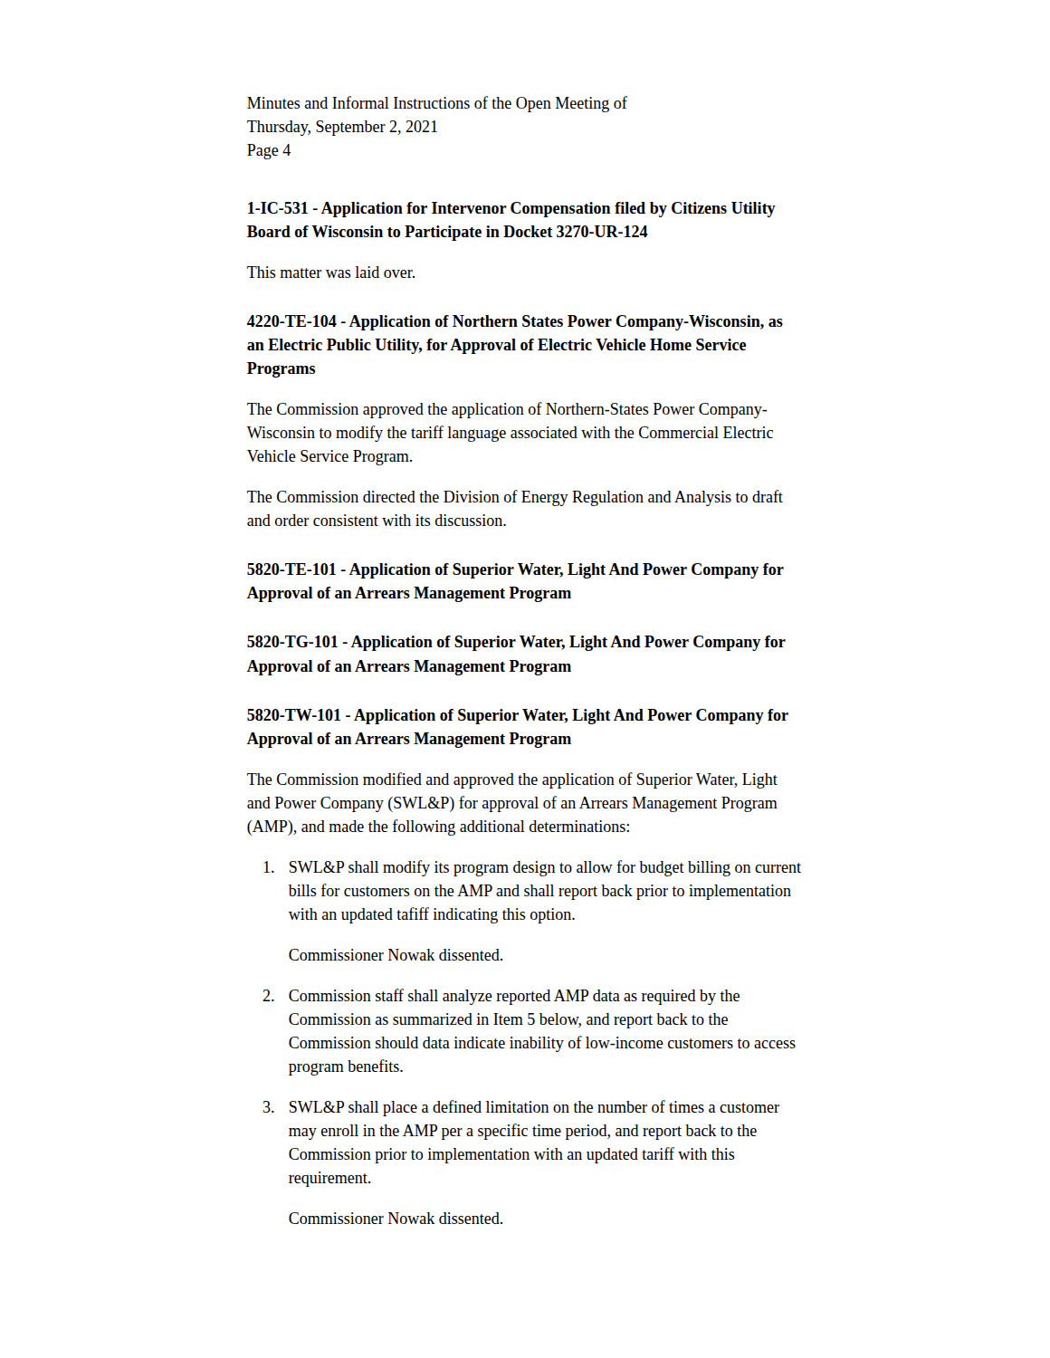Minutes and Informal Instructions of the Open Meeting of
Thursday, September 2, 2021
Page 4
1-IC-531 - Application for Intervenor Compensation filed by Citizens Utility Board of Wisconsin to Participate in Docket 3270-UR-124
This matter was laid over.
4220-TE-104 - Application of Northern States Power Company-Wisconsin, as an Electric Public Utility, for Approval of Electric Vehicle Home Service Programs
The Commission approved the application of Northern-States Power Company-Wisconsin to modify the tariff language associated with the Commercial Electric Vehicle Service Program.
The Commission directed the Division of Energy Regulation and Analysis to draft and order consistent with its discussion.
5820-TE-101 - Application of Superior Water, Light And Power Company for Approval of an Arrears Management Program
5820-TG-101 - Application of Superior Water, Light And Power Company for Approval of an Arrears Management Program
5820-TW-101 - Application of Superior Water, Light And Power Company for Approval of an Arrears Management Program
The Commission modified and approved the application of Superior Water, Light and Power Company (SWL&P) for approval of an Arrears Management Program (AMP), and made the following additional determinations:
SWL&P shall modify its program design to allow for budget billing on current bills for customers on the AMP and shall report back prior to implementation with an updated tafiff indicating this option.
Commissioner Nowak dissented.
Commission staff shall analyze reported AMP data as required by the Commission as summarized in Item 5 below, and report back to the Commission should data indicate inability of low-income customers to access program benefits.
SWL&P shall place a defined limitation on the number of times a customer may enroll in the AMP per a specific time period, and report back to the Commission prior to implementation with an updated tariff with this requirement.
Commissioner Nowak dissented.